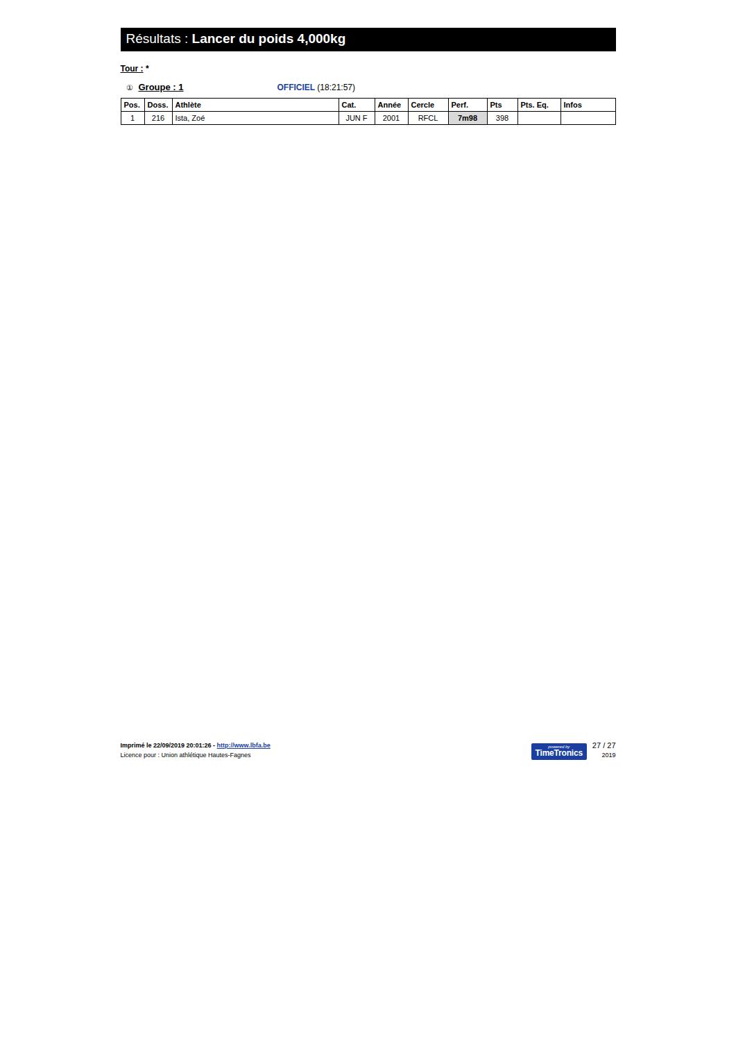Résultats : Lancer du poids 4,000kg
Tour : *
①
Groupe : 1
OFFICIEL (18:21:57)
| Pos. | Doss. | Athlète | Cat. | Année | Cercle | Perf. | Pts | Pts. Eq. | Infos |
| --- | --- | --- | --- | --- | --- | --- | --- | --- | --- |
| 1 | 216 | Ista, Zoé | JUN F | 2001 | RFCL | 7m98 | 398 | | |
Imprimé le 22/09/2019 20:01:26 - http://www.lbfa.be
Licence pour : Union athlétique Hautes-Fagnes
powered by Time Tronics
27 / 27
2019